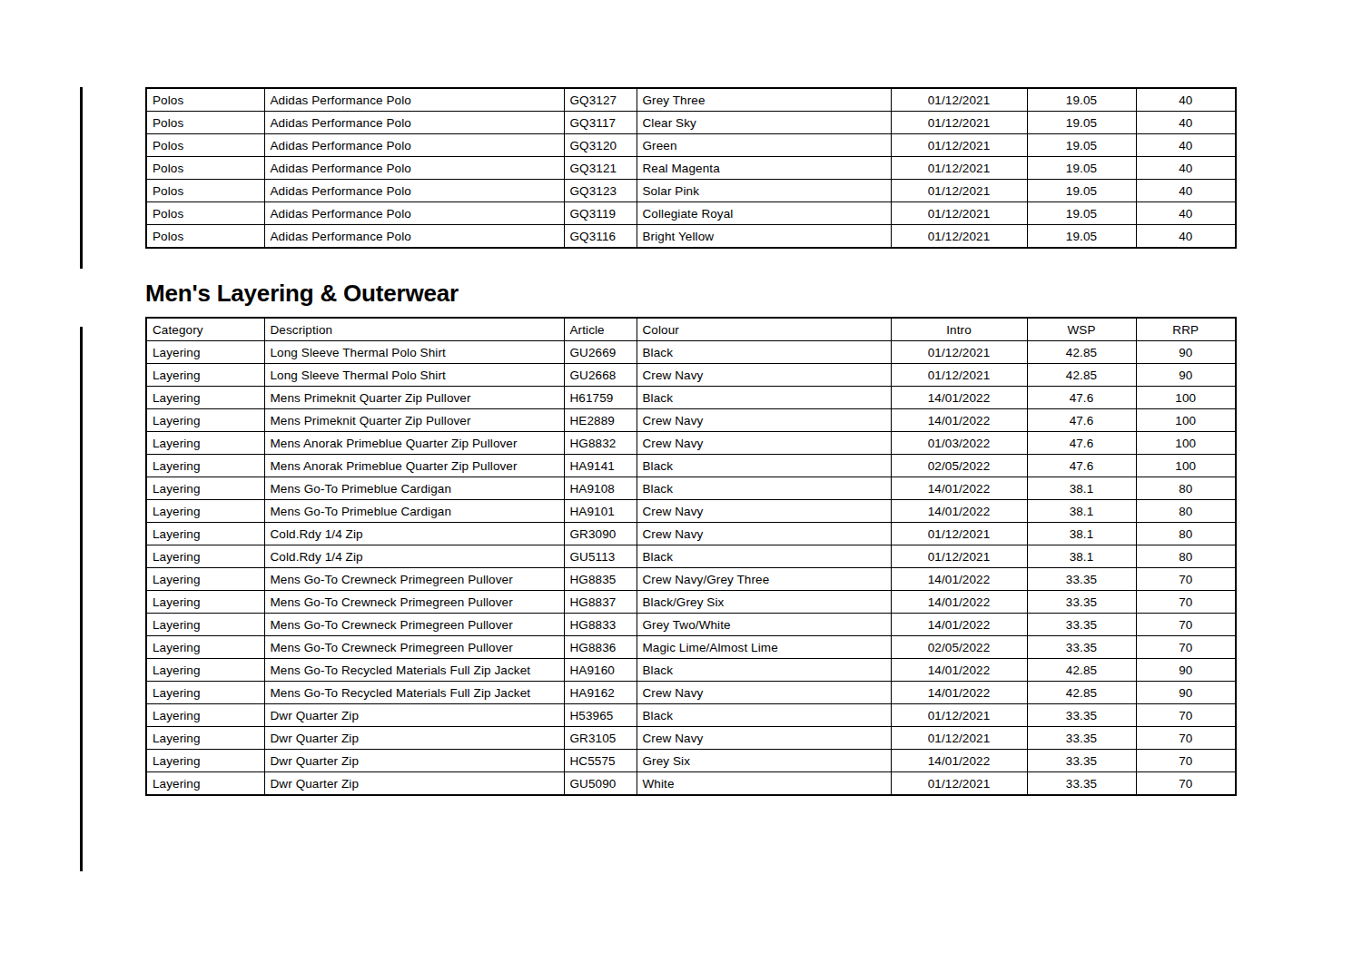| Polos | Adidas Performance Polo | GQ3127 | Grey Three | 01/12/2021 | 19.05 | 40 |
| Polos | Adidas Performance Polo | GQ3117 | Clear Sky | 01/12/2021 | 19.05 | 40 |
| Polos | Adidas Performance Polo | GQ3120 | Green | 01/12/2021 | 19.05 | 40 |
| Polos | Adidas Performance Polo | GQ3121 | Real Magenta | 01/12/2021 | 19.05 | 40 |
| Polos | Adidas Performance Polo | GQ3123 | Solar Pink | 01/12/2021 | 19.05 | 40 |
| Polos | Adidas Performance Polo | GQ3119 | Collegiate Royal | 01/12/2021 | 19.05 | 40 |
| Polos | Adidas Performance Polo | GQ3116 | Bright Yellow | 01/12/2021 | 19.05 | 40 |
Men's Layering & Outerwear
| Category | Description | Article | Colour | Intro | WSP | RRP |
| --- | --- | --- | --- | --- | --- | --- |
| Layering | Long Sleeve Thermal Polo Shirt | GU2669 | Black | 01/12/2021 | 42.85 | 90 |
| Layering | Long Sleeve Thermal Polo Shirt | GU2668 | Crew Navy | 01/12/2021 | 42.85 | 90 |
| Layering | Mens Primeknit Quarter Zip Pullover | H61759 | Black | 14/01/2022 | 47.6 | 100 |
| Layering | Mens Primeknit Quarter Zip Pullover | HE2889 | Crew Navy | 14/01/2022 | 47.6 | 100 |
| Layering | Mens Anorak Primeblue Quarter Zip Pullover | HG8832 | Crew Navy | 01/03/2022 | 47.6 | 100 |
| Layering | Mens Anorak Primeblue Quarter Zip Pullover | HA9141 | Black | 02/05/2022 | 47.6 | 100 |
| Layering | Mens Go-To Primeblue Cardigan | HA9108 | Black | 14/01/2022 | 38.1 | 80 |
| Layering | Mens Go-To Primeblue Cardigan | HA9101 | Crew Navy | 14/01/2022 | 38.1 | 80 |
| Layering | Cold.Rdy 1/4 Zip | GR3090 | Crew Navy | 01/12/2021 | 38.1 | 80 |
| Layering | Cold.Rdy 1/4 Zip | GU5113 | Black | 01/12/2021 | 38.1 | 80 |
| Layering | Mens Go-To Crewneck Primegreen Pullover | HG8835 | Crew Navy/Grey Three | 14/01/2022 | 33.35 | 70 |
| Layering | Mens Go-To Crewneck Primegreen Pullover | HG8837 | Black/Grey Six | 14/01/2022 | 33.35 | 70 |
| Layering | Mens Go-To Crewneck Primegreen Pullover | HG8833 | Grey Two/White | 14/01/2022 | 33.35 | 70 |
| Layering | Mens Go-To Crewneck Primegreen Pullover | HG8836 | Magic Lime/Almost Lime | 02/05/2022 | 33.35 | 70 |
| Layering | Mens Go-To Recycled Materials Full Zip Jacket | HA9160 | Black | 14/01/2022 | 42.85 | 90 |
| Layering | Mens Go-To Recycled Materials Full Zip Jacket | HA9162 | Crew Navy | 14/01/2022 | 42.85 | 90 |
| Layering | Dwr Quarter Zip | H53965 | Black | 01/12/2021 | 33.35 | 70 |
| Layering | Dwr Quarter Zip | GR3105 | Crew Navy | 01/12/2021 | 33.35 | 70 |
| Layering | Dwr Quarter Zip | HC5575 | Grey Six | 14/01/2022 | 33.35 | 70 |
| Layering | Dwr Quarter Zip | GU5090 | White | 01/12/2021 | 33.35 | 70 |